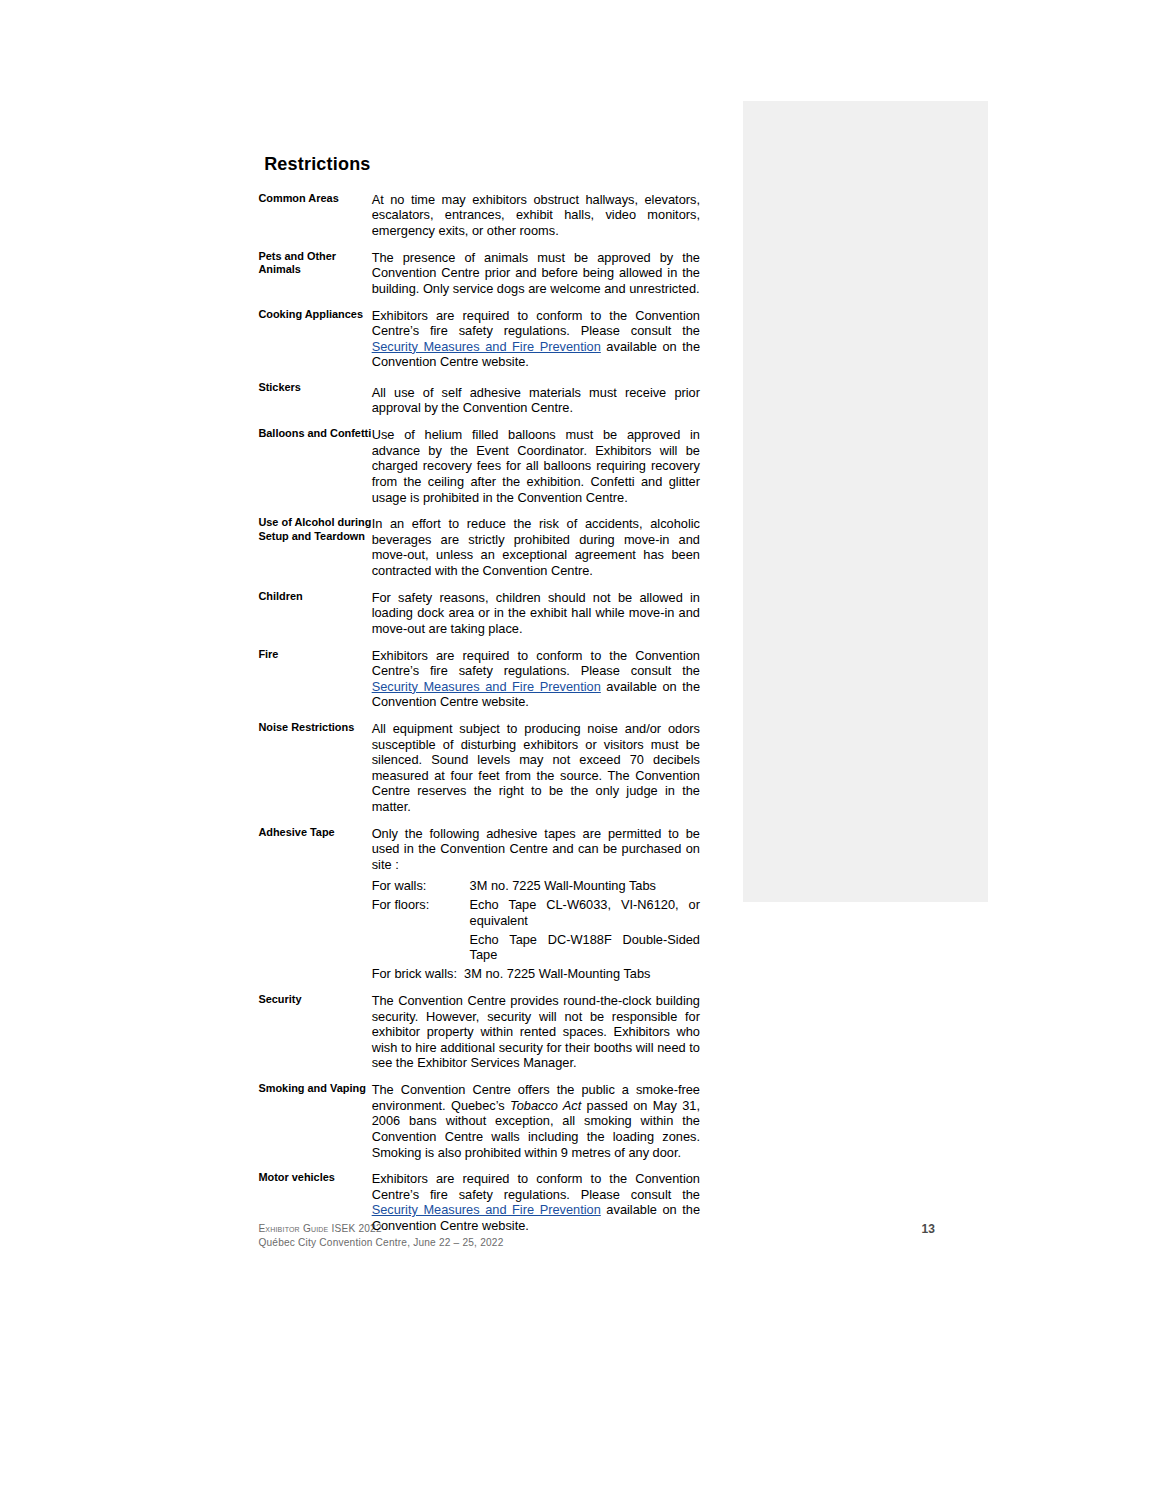Restrictions
| Common Areas | At no time may exhibitors obstruct hallways, elevators, escalators, entrances, exhibit halls, video monitors, emergency exits, or other rooms. |
| Pets and Other Animals | The presence of animals must be approved by the Convention Centre prior and before being allowed in the building. Only service dogs are welcome and unrestricted. |
| Cooking Appliances | Exhibitors are required to conform to the Convention Centre’s fire safety regulations. Please consult the Security Measures and Fire Prevention available on the Convention Centre website. |
| Stickers | All use of self adhesive materials must receive prior approval by the Convention Centre. |
| Balloons and Confetti | Use of helium filled balloons must be approved in advance by the Event Coordinator. Exhibitors will be charged recovery fees for all balloons requiring recovery from the ceiling after the exhibition. Confetti and glitter usage is prohibited in the Convention Centre. |
| Use of Alcohol during Setup and Teardown | In an effort to reduce the risk of accidents, alcoholic beverages are strictly prohibited during move-in and move-out, unless an exceptional agreement has been contracted with the Convention Centre. |
| Children | For safety reasons, children should not be allowed in loading dock area or in the exhibit hall while move-in and move-out are taking place. |
| Fire | Exhibitors are required to conform to the Convention Centre’s fire safety regulations. Please consult the Security Measures and Fire Prevention available on the Convention Centre website. |
| Noise Restrictions | All equipment subject to producing noise and/or odors susceptible of disturbing exhibitors or visitors must be silenced. Sound levels may not exceed 70 decibels measured at four feet from the source. The Convention Centre reserves the right to be the only judge in the matter. |
| Adhesive Tape | Only the following adhesive tapes are permitted to be used in the Convention Centre and can be purchased on site : For walls: 3M no. 7225 Wall-Mounting Tabs For floors: Echo Tape CL-W6033, VI-N6120, or equivalent Echo Tape DC-W188F Double-Sided Tape For brick walls: 3M no. 7225 Wall-Mounting Tabs |
| Security | The Convention Centre provides round-the-clock building security. However, security will not be responsible for exhibitor property within rented spaces. Exhibitors who wish to hire additional security for their booths will need to see the Exhibitor Services Manager. |
| Smoking and Vaping | The Convention Centre offers the public a smoke-free environment. Quebec’s Tobacco Act passed on May 31, 2006 bans without exception, all smoking within the Convention Centre walls including the loading zones. Smoking is also prohibited within 9 metres of any door. |
| Motor vehicles | Exhibitors are required to conform to the Convention Centre’s fire safety regulations. Please consult the Security Measures and Fire Prevention available on the Convention Centre website. |
Exhibitor Guide ISEK 2022
Québec City Convention Centre, June 22 – 25, 2022
13